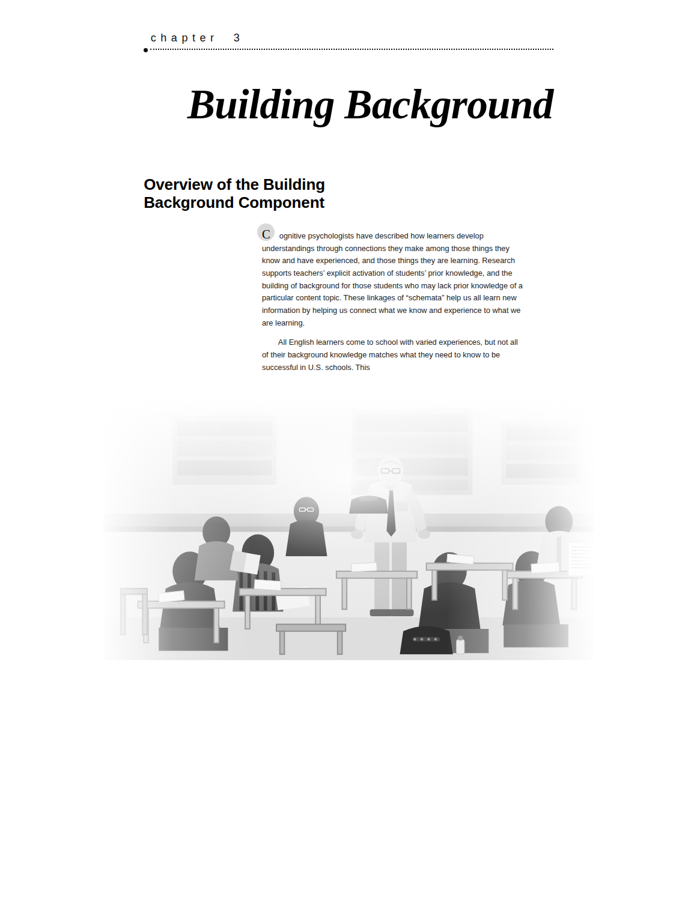chapter 3
Building Background
Overview of the Building
Background Component
C ognitive psychologists have described how learners develop understandings through connections they make among those things they know and have experienced, and those things they are learning. Research supports teachers’ explicit activation of students’ prior knowledge, and the building of background for those students who may lack prior knowledge of a particular content topic. These linkages of “schemata” help us all learn new information by helping us connect what we know and experience to what we are learning.
All English learners come to school with varied experiences, but not all of their background knowledge matches what they need to know to be successful in U.S. schools. This